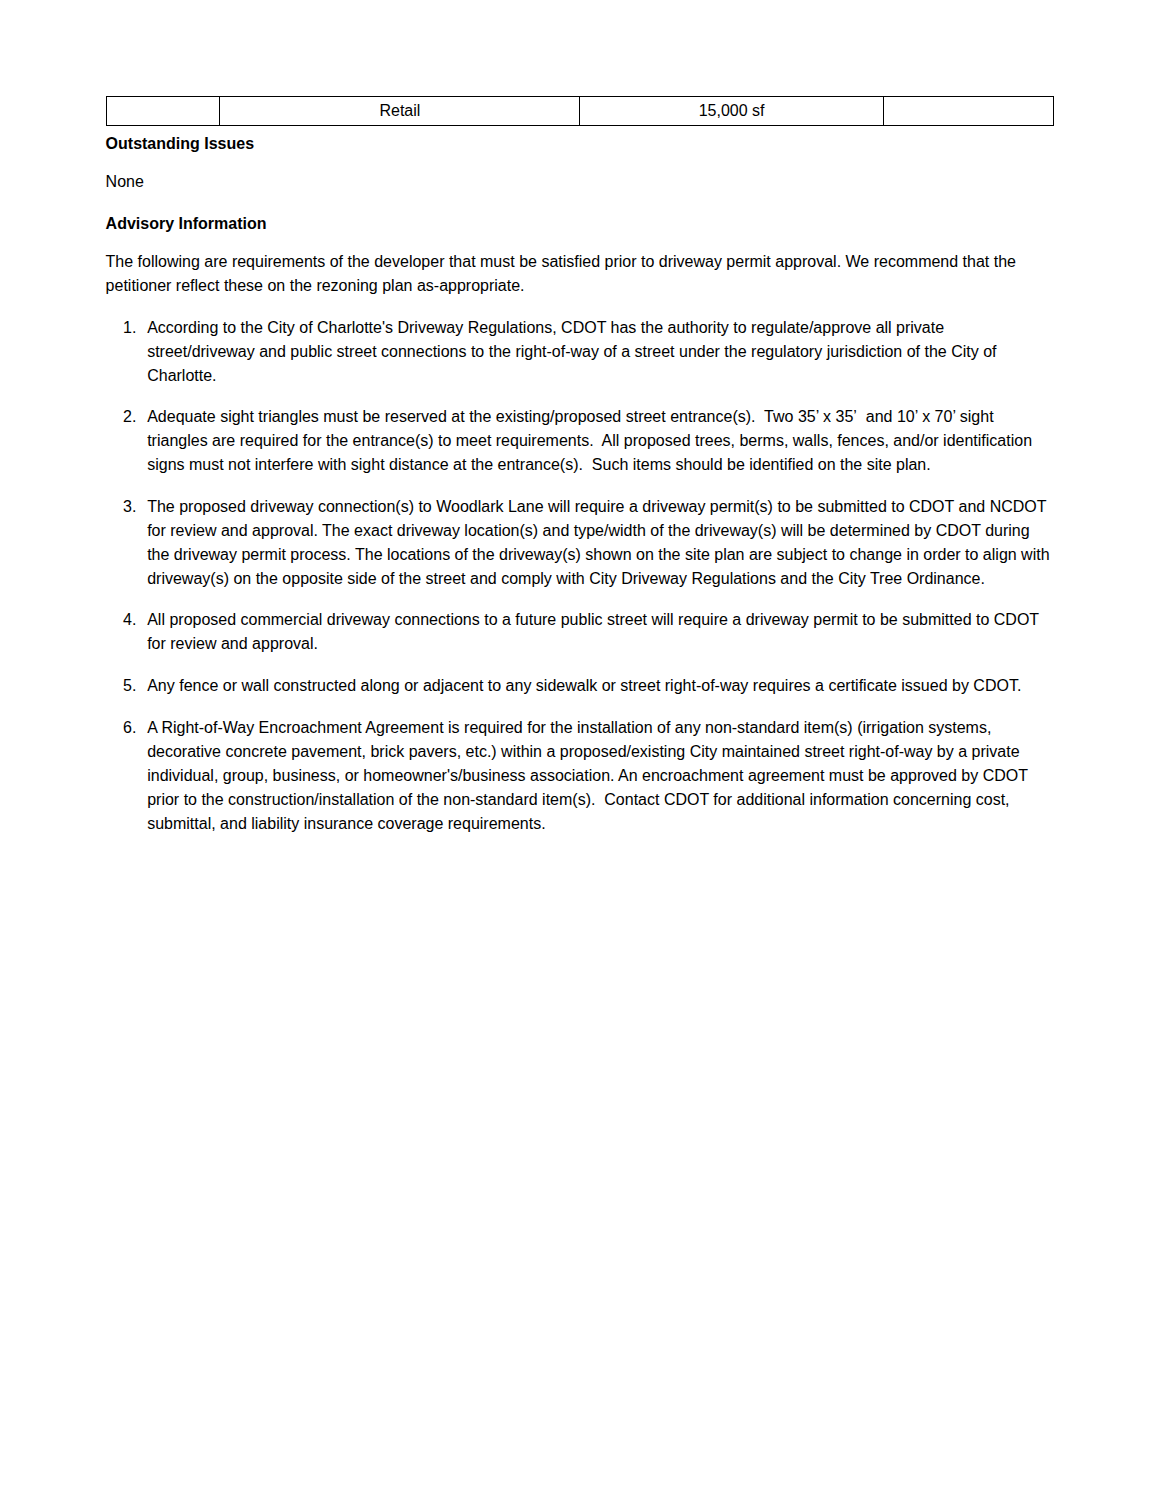| | Retail | 15,000 sf | |
Outstanding Issues
None
Advisory Information
The following are requirements of the developer that must be satisfied prior to driveway permit approval. We recommend that the petitioner reflect these on the rezoning plan as-appropriate.
According to the City of Charlotte's Driveway Regulations, CDOT has the authority to regulate/approve all private street/driveway and public street connections to the right-of-way of a street under the regulatory jurisdiction of the City of Charlotte.
Adequate sight triangles must be reserved at the existing/proposed street entrance(s). Two 35’ x 35’ and 10’ x 70’ sight triangles are required for the entrance(s) to meet requirements. All proposed trees, berms, walls, fences, and/or identification signs must not interfere with sight distance at the entrance(s). Such items should be identified on the site plan.
The proposed driveway connection(s) to Woodlark Lane will require a driveway permit(s) to be submitted to CDOT and NCDOT for review and approval. The exact driveway location(s) and type/width of the driveway(s) will be determined by CDOT during the driveway permit process. The locations of the driveway(s) shown on the site plan are subject to change in order to align with driveway(s) on the opposite side of the street and comply with City Driveway Regulations and the City Tree Ordinance.
All proposed commercial driveway connections to a future public street will require a driveway permit to be submitted to CDOT for review and approval.
Any fence or wall constructed along or adjacent to any sidewalk or street right-of-way requires a certificate issued by CDOT.
A Right-of-Way Encroachment Agreement is required for the installation of any non-standard item(s) (irrigation systems, decorative concrete pavement, brick pavers, etc.) within a proposed/existing City maintained street right-of-way by a private individual, group, business, or homeowner's/business association. An encroachment agreement must be approved by CDOT prior to the construction/installation of the non-standard item(s). Contact CDOT for additional information concerning cost, submittal, and liability insurance coverage requirements.